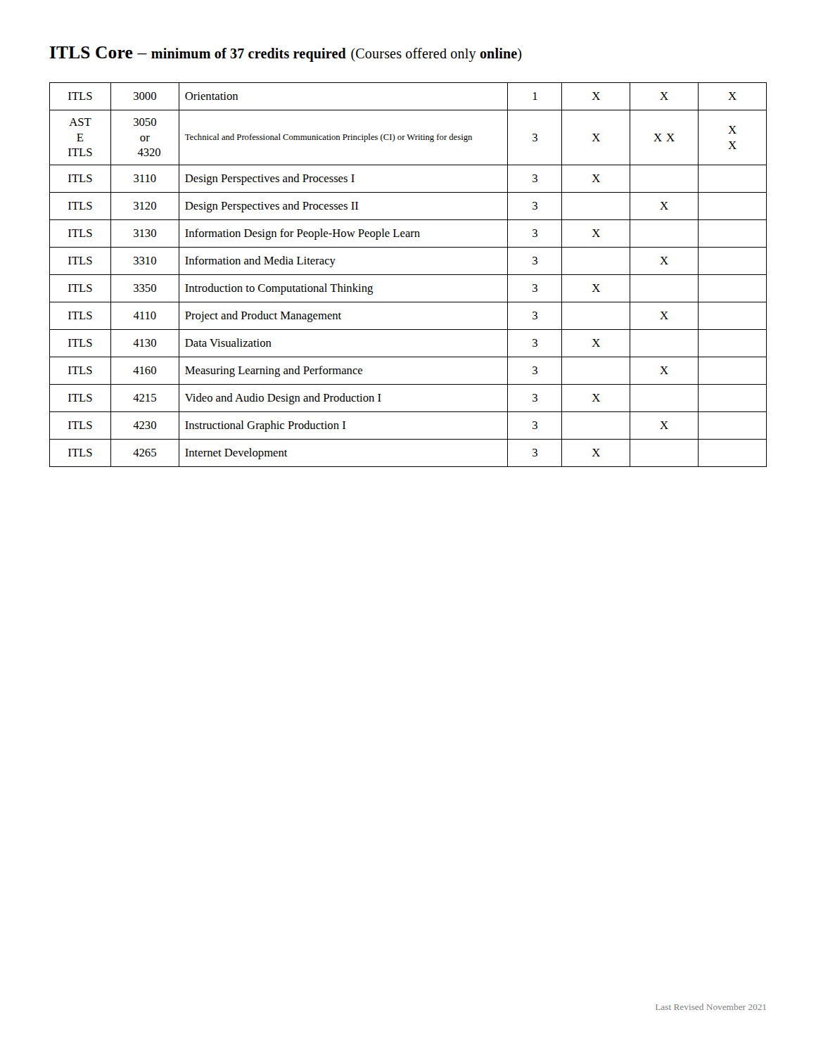ITLS Core – minimum of 37 credits required (Courses offered only online)
| ITLS | 3000 | Orientation | 1 | X | X | X |
| AST E ITLS | 3050 or 4320 | Technical and Professional Communication Principles (CI) or Writing for design | 3 | X | X X | X X |
| ITLS | 3110 | Design Perspectives and Processes I | 3 | X | | |
| ITLS | 3120 | Design Perspectives and Processes II | 3 | | X | |
| ITLS | 3130 | Information Design for People-How People Learn | 3 | X | | |
| ITLS | 3310 | Information and Media Literacy | 3 | | X | |
| ITLS | 3350 | Introduction to Computational Thinking | 3 | X | | |
| ITLS | 4110 | Project and Product Management | 3 | | X | |
| ITLS | 4130 | Data Visualization | 3 | X | | |
| ITLS | 4160 | Measuring Learning and Performance | 3 | | X | |
| ITLS | 4215 | Video and Audio Design and Production I | 3 | X | | |
| ITLS | 4230 | Instructional Graphic Production I | 3 | | X | |
| ITLS | 4265 | Internet Development | 3 | X | | |
Last Revised November 2021